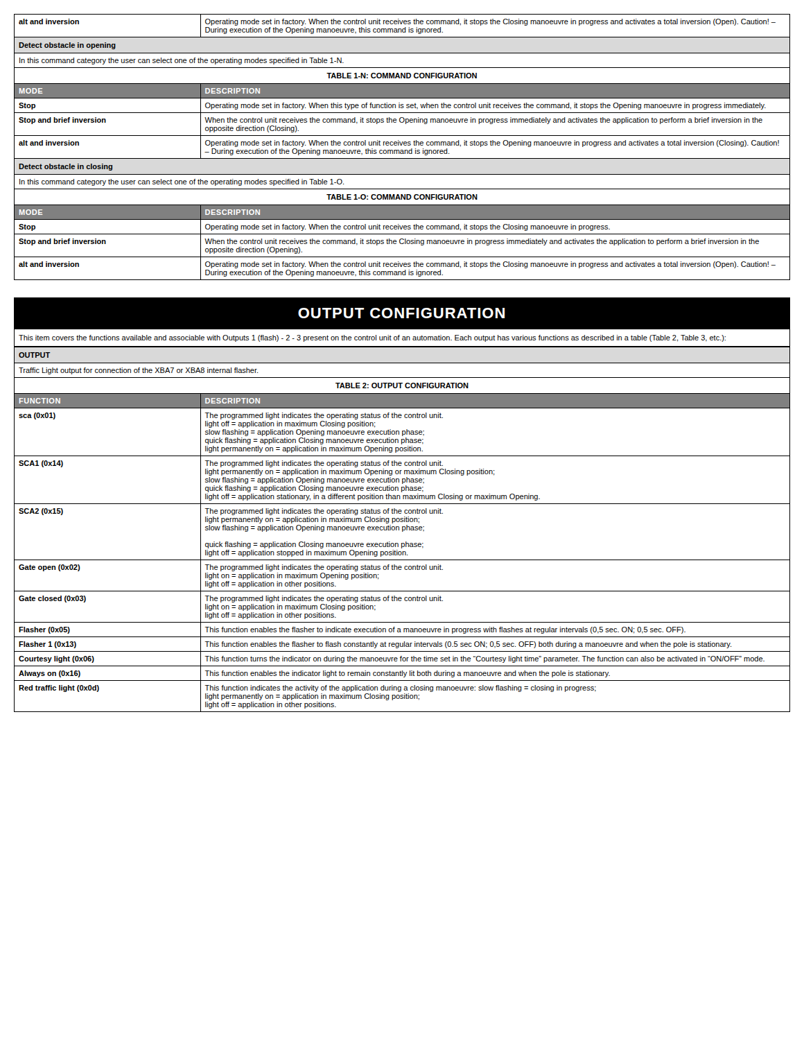| alt and inversion | Operating mode set in factory. When the control unit receives the command, it stops the Closing manoeuvre in progress and activates a total inversion (Open). Caution! – During execution of the Opening manoeuvre, this command is ignored. |
| Detect obstacle in opening |
| In this command category the user can select one of the operating modes specified in Table 1-N. |
| TABLE 1-N: COMMAND CONFIGURATION |
| MODE | DESCRIPTION |
| Stop | Operating mode set in factory. When this type of function is set, when the control unit receives the command, it stops the Opening manoeuvre in progress immediately. |
| Stop and brief inversion | When the control unit receives the command, it stops the Opening manoeuvre in progress immediately and activates the application to perform a brief inversion in the opposite direction (Closing). |
| alt and inversion | Operating mode set in factory. When the control unit receives the command, it stops the Opening manoeuvre in progress and activates a total inversion (Closing). Caution! – During execution of the Opening manoeuvre, this command is ignored. |
| Detect obstacle in closing |
| In this command category the user can select one of the operating modes specified in Table 1-O. |
| TABLE 1-O: COMMAND CONFIGURATION |
| MODE | DESCRIPTION |
| Stop | Operating mode set in factory. When the control unit receives the command, it stops the Closing manoeuvre in progress. |
| Stop and brief inversion | When the control unit receives the command, it stops the Closing manoeuvre in progress immediately and activates the application to perform a brief inversion in the opposite direction (Opening). |
| alt and inversion | Operating mode set in factory. When the control unit receives the command, it stops the Closing manoeuvre in progress and activates a total inversion (Open). Caution! – During execution of the Opening manoeuvre, this command is ignored. |
OUTPUT CONFIGURATION
This item covers the functions available and associable with Outputs 1 (flash) - 2 - 3 present on the control unit of an automation. Each output has various functions as described in a table (Table 2, Table 3, etc.):
| OUTPUT |
| Traffic Light output for connection of the XBA7 or XBA8 internal flasher. |
| TABLE 2: OUTPUT CONFIGURATION |
| FUNCTION | DESCRIPTION |
| sca (0x01) | The programmed light indicates the operating status of the control unit. light off = application in maximum Closing position; slow flashing = application Opening manoeuvre execution phase; quick flashing = application Closing manoeuvre execution phase; light permanently on = application in maximum Opening position. |
| SCA1 (0x14) | The programmed light indicates the operating status of the control unit. light permanently on = application in maximum Opening or maximum Closing position; slow flashing = application Opening manoeuvre execution phase; quick flashing = application Closing manoeuvre execution phase; light off = application stationary, in a different position than maximum Closing or maximum Opening. |
| SCA2 (0x15) | The programmed light indicates the operating status of the control unit. light permanently on = application in maximum Closing position; slow flashing = application Opening manoeuvre execution phase; quick flashing = application Closing manoeuvre execution phase; light off = application stopped in maximum Opening position. |
| Gate open (0x02) | The programmed light indicates the operating status of the control unit. light on = application in maximum Opening position; light off = application in other positions. |
| Gate closed (0x03) | The programmed light indicates the operating status of the control unit. light on = application in maximum Closing position; light off = application in other positions. |
| Flasher (0x05) | This function enables the flasher to indicate execution of a manoeuvre in progress with flashes at regular intervals (0,5 sec. ON; 0,5 sec. OFF). |
| Flasher 1 (0x13) | This function enables the flasher to flash constantly at regular intervals (0.5 sec ON; 0,5 sec. OFF) both during a manoeuvre and when the pole is stationary. |
| Courtesy light (0x06) | This function turns the indicator on during the manoeuvre for the time set in the “Courtesy light time” parameter. The function can also be activated in “ON/OFF” mode. |
| Always on (0x16) | This function enables the indicator light to remain constantly lit both during a manoeuvre and when the pole is stationary. |
| Red traffic light (0x0d) | This function indicates the activity of the application during a closing manoeuvre: slow flashing = closing in progress; light permanently on = application in maximum Closing position; light off = application in other positions. |